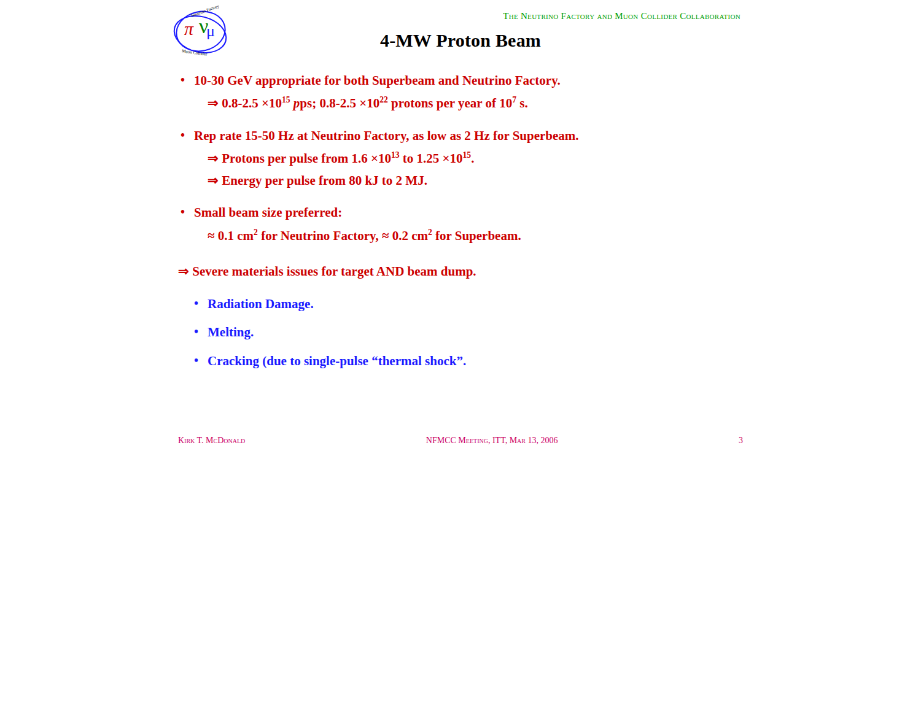π
ν
μ
Neutrino Factory
Muon Collider
The Neutrino Factory and Muon Collider Collaboration
4-MW Proton Beam
10-30 GeV appropriate for both Superbeam and Neutrino Factory.
⇒ 0.8-2.5 ×1015 pps; 0.8-2.5 ×1022 protons per year of 107 s.
Rep rate 15-50 Hz at Neutrino Factory, as low as 2 Hz for Superbeam.
⇒ Protons per pulse from 1.6 ×1013 to 1.25 ×1015.
⇒ Energy per pulse from 80 kJ to 2 MJ.
Small beam size preferred:
≈ 0.1 cm2 for Neutrino Factory, ≈ 0.2 cm2 for Superbeam.
⇒ Severe materials issues for target AND beam dump.
Radiation Damage.
Melting.
Cracking (due to single-pulse “thermal shock”.
Kirk T. McDonald NFMCC Meeting, ITT, Mar 13, 2006 3